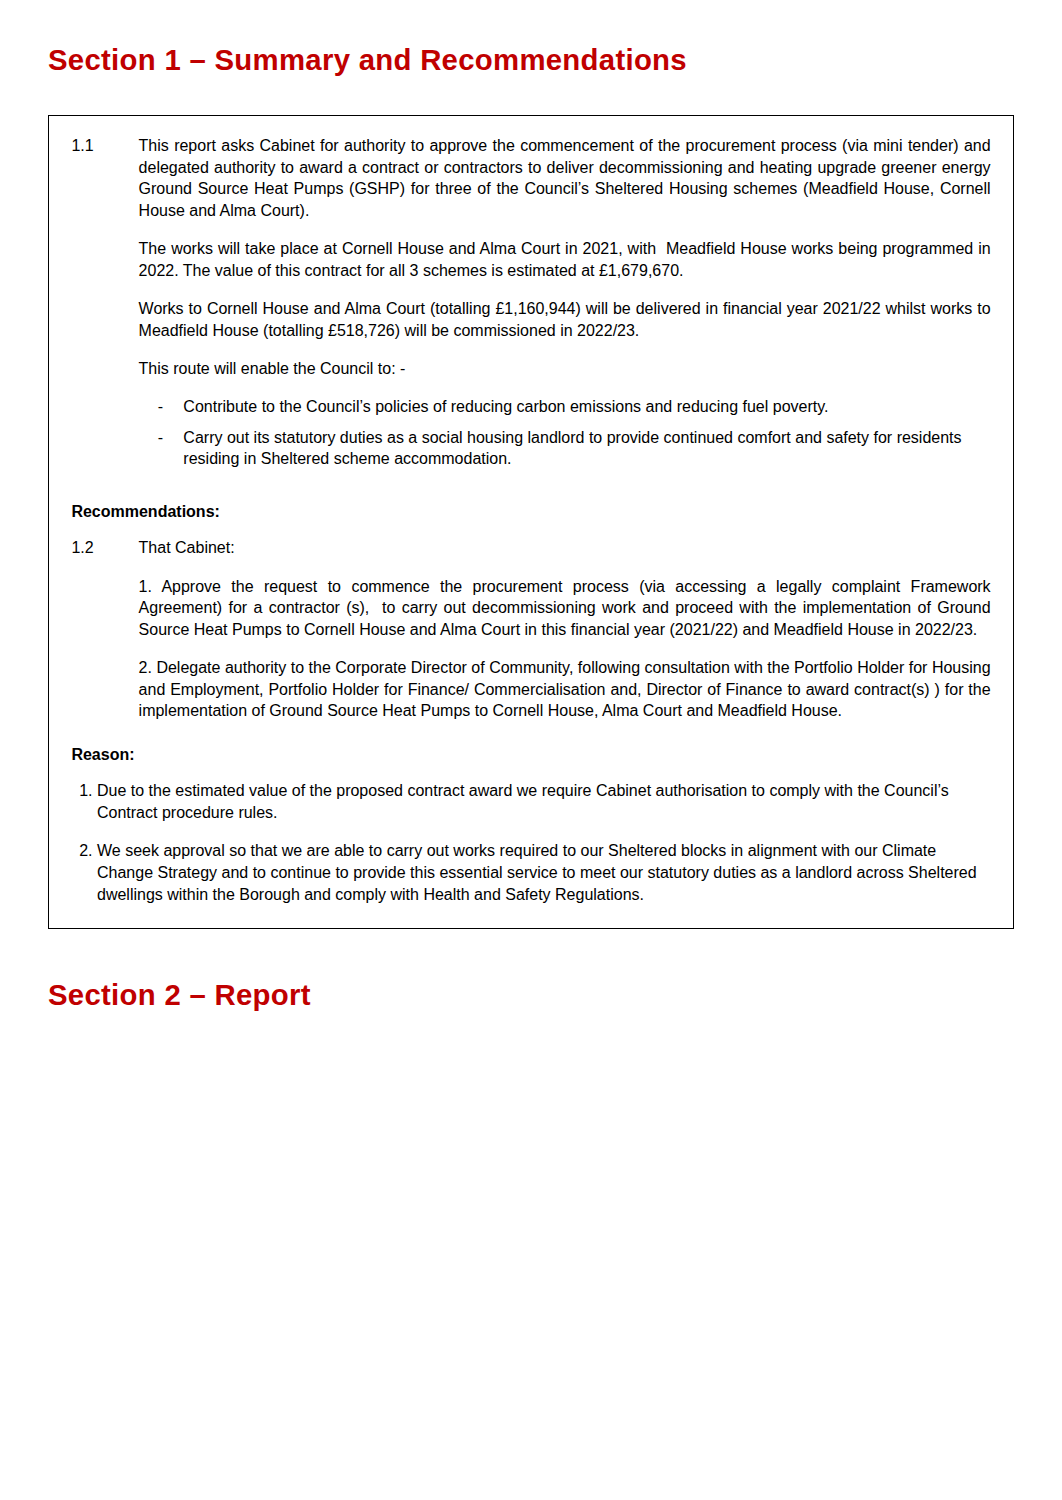Section 1 – Summary and Recommendations
1.1
This report asks Cabinet for authority to approve the commencement of the procurement process (via mini tender) and delegated authority to award a contract or contractors to deliver decommissioning and heating upgrade greener energy Ground Source Heat Pumps (GSHP) for three of the Council’s Sheltered Housing schemes (Meadfield House, Cornell House and Alma Court).
The works will take place at Cornell House and Alma Court in 2021, with Meadfield House works being programmed in 2022. The value of this contract for all 3 schemes is estimated at £1,679,670.
Works to Cornell House and Alma Court (totalling £1,160,944) will be delivered in financial year 2021/22 whilst works to Meadfield House (totalling £518,726) will be commissioned in 2022/23.
This route will enable the Council to: -
Contribute to the Council’s policies of reducing carbon emissions and reducing fuel poverty.
Carry out its statutory duties as a social housing landlord to provide continued comfort and safety for residents residing in Sheltered scheme accommodation.
Recommendations:
1.2
That Cabinet:
1. Approve the request to commence the procurement process (via accessing a legally complaint Framework Agreement) for a contractor (s), to carry out decommissioning work and proceed with the implementation of Ground Source Heat Pumps to Cornell House and Alma Court in this financial year (2021/22) and Meadfield House in 2022/23.
2. Delegate authority to the Corporate Director of Community, following consultation with the Portfolio Holder for Housing and Employment, Portfolio Holder for Finance/ Commercialisation and, Director of Finance to award contract(s) ) for the implementation of Ground Source Heat Pumps to Cornell House, Alma Court and Meadfield House.
Reason:
Due to the estimated value of the proposed contract award we require Cabinet authorisation to comply with the Council’s Contract procedure rules.
We seek approval so that we are able to carry out works required to our Sheltered blocks in alignment with our Climate Change Strategy and to continue to provide this essential service to meet our statutory duties as a landlord across Sheltered dwellings within the Borough and comply with Health and Safety Regulations.
Section 2 – Report